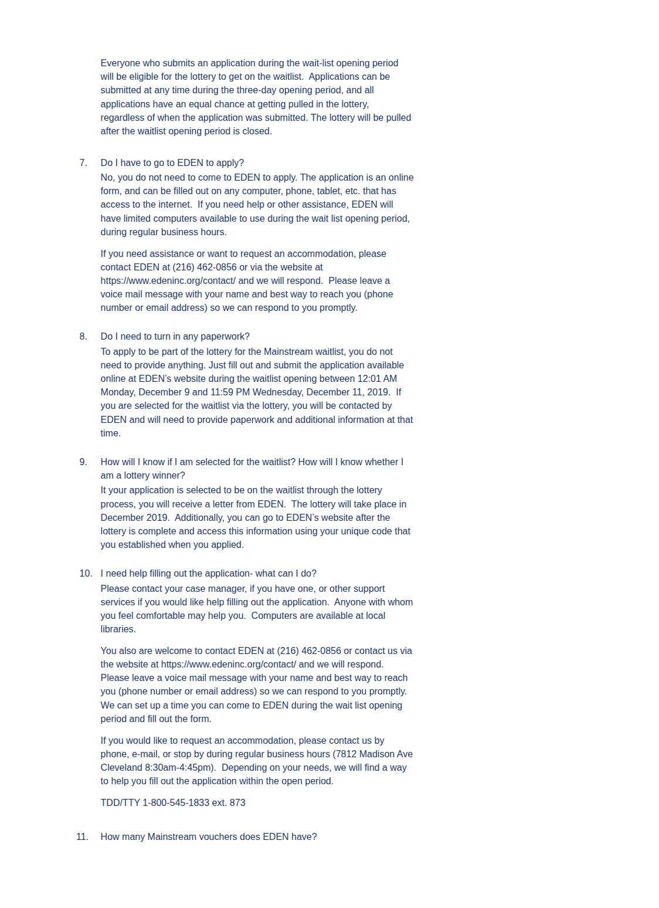Everyone who submits an application during the wait-list opening period will be eligible for the lottery to get on the waitlist. Applications can be submitted at any time during the three-day opening period, and all applications have an equal chance at getting pulled in the lottery, regardless of when the application was submitted. The lottery will be pulled after the waitlist opening period is closed.
Do I have to go to EDEN to apply?
No, you do not need to come to EDEN to apply. The application is an online form, and can be filled out on any computer, phone, tablet, etc. that has access to the internet. If you need help or other assistance, EDEN will have limited computers available to use during the wait list opening period, during regular business hours.
If you need assistance or want to request an accommodation, please contact EDEN at (216) 462-0856 or via the website at https://www.edeninc.org/contact/ and we will respond. Please leave a voice mail message with your name and best way to reach you (phone number or email address) so we can respond to you promptly.
Do I need to turn in any paperwork?
To apply to be part of the lottery for the Mainstream waitlist, you do not need to provide anything. Just fill out and submit the application available online at EDEN’s website during the waitlist opening between 12:01 AM Monday, December 9 and 11:59 PM Wednesday, December 11, 2019. If you are selected for the waitlist via the lottery, you will be contacted by EDEN and will need to provide paperwork and additional information at that time.
How will I know if I am selected for the waitlist? How will I know whether I am a lottery winner?
It your application is selected to be on the waitlist through the lottery process, you will receive a letter from EDEN. The lottery will take place in December 2019. Additionally, you can go to EDEN’s website after the lottery is complete and access this information using your unique code that you established when you applied.
I need help filling out the application- what can I do?
Please contact your case manager, if you have one, or other support services if you would like help filling out the application. Anyone with whom you feel comfortable may help you. Computers are available at local libraries.
You also are welcome to contact EDEN at (216) 462-0856 or contact us via the website at https://www.edeninc.org/contact/ and we will respond. Please leave a voice mail message with your name and best way to reach you (phone number or email address) so we can respond to you promptly. We can set up a time you can come to EDEN during the wait list opening period and fill out the form.
If you would like to request an accommodation, please contact us by phone, e-mail, or stop by during regular business hours (7812 Madison Ave Cleveland 8:30am-4:45pm). Depending on your needs, we will find a way to help you fill out the application within the open period.
TDD/TTY 1-800-545-1833 ext. 873
How many Mainstream vouchers does EDEN have?